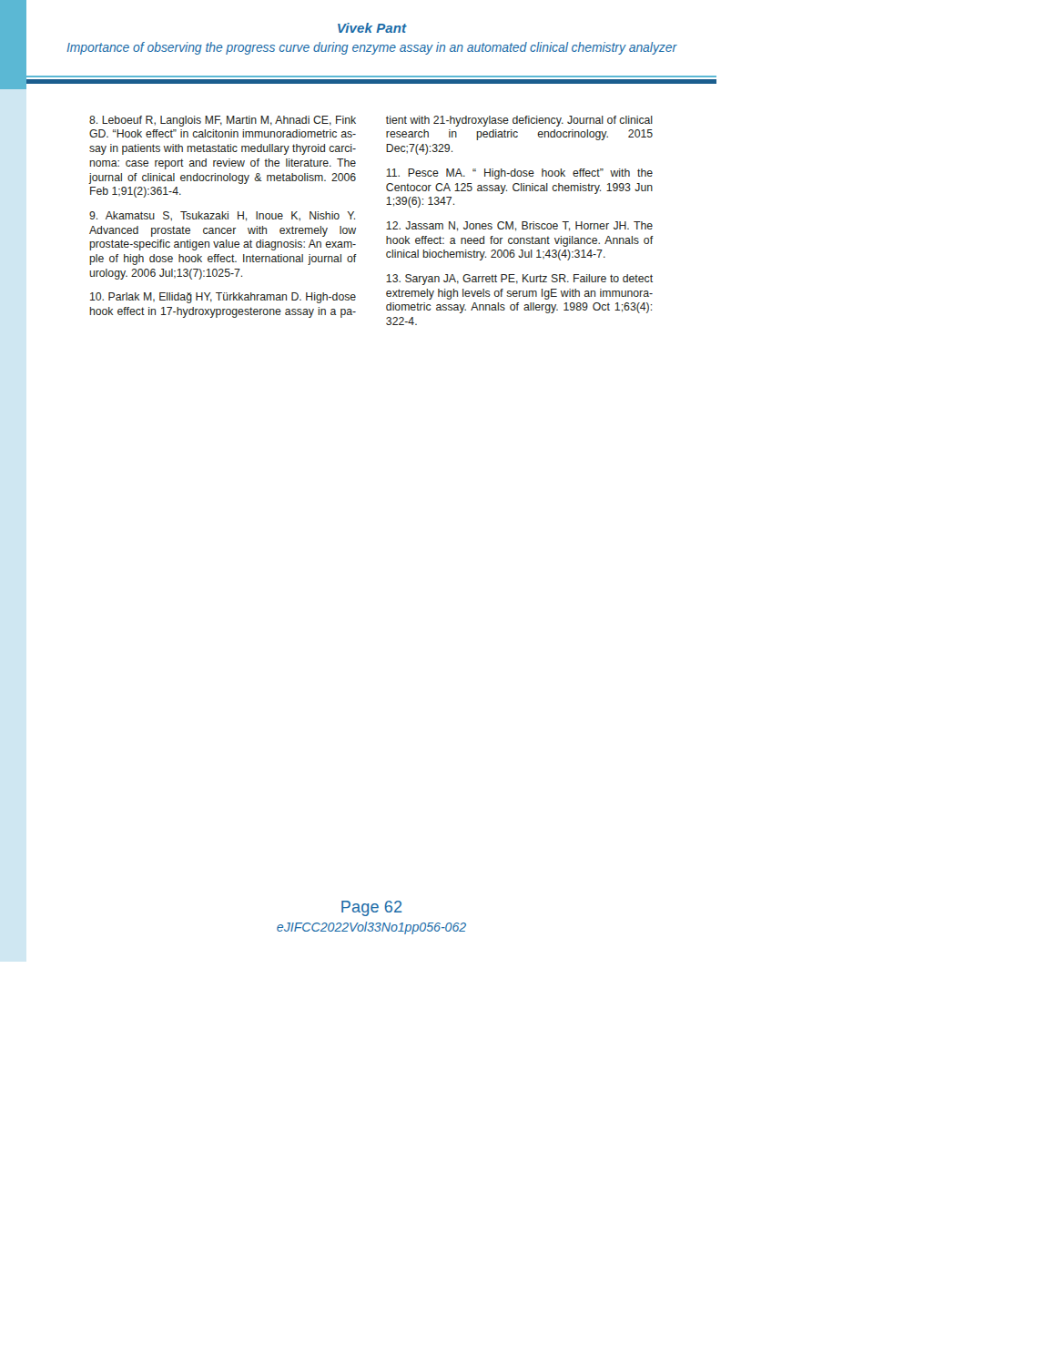Vivek Pant
Importance of observing the progress curve during enzyme assay in an automated clinical chemistry analyzer
8. Leboeuf R, Langlois MF, Martin M, Ahnadi CE, Fink GD. “Hook effect” in calcitonin immunoradiometric assay in patients with metastatic medullary thyroid carcinoma: case report and review of the literature. The journal of clinical endocrinology & metabolism. 2006 Feb 1;91(2):361-4.
9. Akamatsu S, Tsukazaki H, Inoue K, Nishio Y. Advanced prostate cancer with extremely low prostate-specific antigen value at diagnosis: An example of high dose hook effect. International journal of urology. 2006 Jul;13(7):1025-7.
10. Parlak M, Ellidağ HY, Türkkahraman D. High-dose hook effect in 17-hydroxyprogesterone assay in a patient with 21-hydroxylase deficiency. Journal of clinical research in pediatric endocrinology. 2015 Dec;7(4):329.
11. Pesce MA. “ High-dose hook effect” with the Centocor CA 125 assay. Clinical chemistry. 1993 Jun 1;39(6): 1347.
12. Jassam N, Jones CM, Briscoe T, Horner JH. The hook effect: a need for constant vigilance. Annals of clinical biochemistry. 2006 Jul 1;43(4):314-7.
13. Saryan JA, Garrett PE, Kurtz SR. Failure to detect extremely high levels of serum IgE with an immunoradiometric assay. Annals of allergy. 1989 Oct 1;63(4): 322-4.
Page 62
eJIFCC2022Vol33No1pp056-062